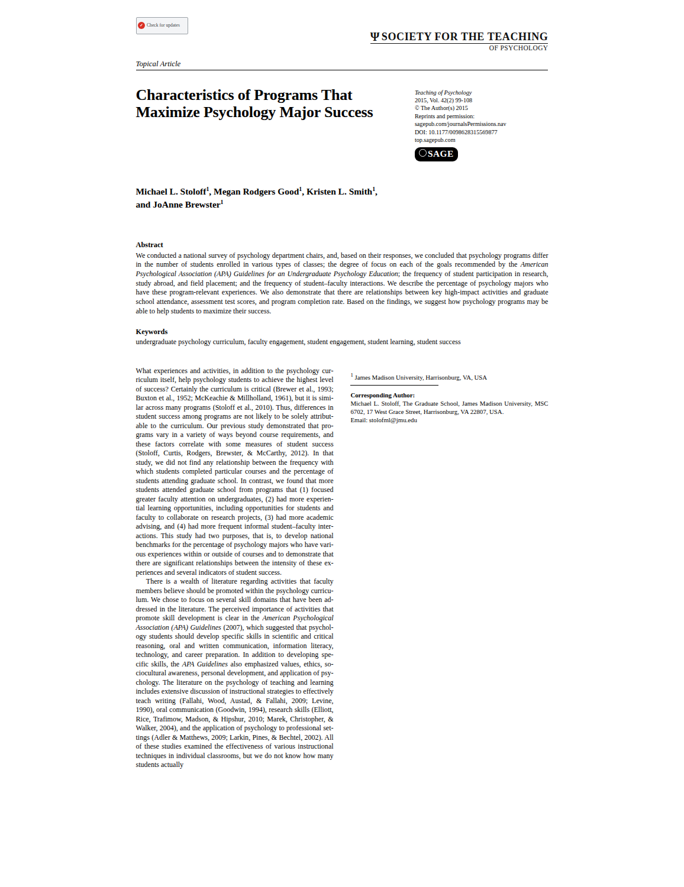✓ Check for updates
ΨSOCIETY FOR THE TEACHING
OF PSYCHOLOGY
Topical Article
Characteristics of Programs That
Maximize Psychology Major Success
Teaching of Psychology
2015, Vol. 42(2) 99-108
© The Author(s) 2015
Reprints and permission:
sagepub.com/journalsPermissions.nav
DOI: 10.1177/0098628315569877
top.sagepub.com
SAGE
Michael L. Stoloff1, Megan Rodgers Good1, Kristen L. Smith1,
and JoAnne Brewster1
Abstract
We conducted a national survey of psychology department chairs, and, based on their responses, we concluded that psychology programs differ in the number of students enrolled in various types of classes; the degree of focus on each of the goals recommended by the American Psychological Association (APA) Guidelines for an Undergraduate Psychology Education; the frequency of student participation in research, study abroad, and field placement; and the frequency of student–faculty interactions. We describe the percentage of psychology majors who have these program-relevant experiences. We also demonstrate that there are relationships between key high-impact activities and graduate school attendance, assessment test scores, and program completion rate. Based on the findings, we suggest how psychology programs may be able to help students to maximize their success.
Keywords
undergraduate psychology curriculum, faculty engagement, student engagement, student learning, student success
What experiences and activities, in addition to the psychology curriculum itself, help psychology students to achieve the highest level of success? Certainly the curriculum is critical (Brewer et al., 1993; Buxton et al., 1952; McKeachie & Millholland, 1961), but it is similar across many programs (Stoloff et al., 2010). Thus, differences in student success among programs are not likely to be solely attributable to the curriculum. Our previous study demonstrated that programs vary in a variety of ways beyond course requirements, and these factors correlate with some measures of student success (Stoloff, Curtis, Rodgers, Brewster, & McCarthy, 2012). In that study, we did not find any relationship between the frequency with which students completed particular courses and the percentage of students attending graduate school. In contrast, we found that more students attended graduate school from programs that (1) focused greater faculty attention on undergraduates, (2) had more experiential learning opportunities, including opportunities for students and faculty to collaborate on research projects, (3) had more academic advising, and (4) had more frequent informal student–faculty interactions. This study had two purposes, that is, to develop national benchmarks for the percentage of psychology majors who have various experiences within or outside of courses and to demonstrate that there are significant relationships between the intensity of these experiences and several indicators of student success.
There is a wealth of literature regarding activities that faculty members believe should be promoted within the psychology curriculum. We chose to focus on several skill domains that have been addressed in the literature. The perceived importance of activities that promote skill development is clear in the American Psychological Association (APA) Guidelines (2007), which suggested that psychology students should develop specific skills in scientific and critical reasoning, oral and written communication, information literacy, technology, and career preparation. In addition to developing specific skills, the APA Guidelines also emphasized values, ethics, sociocultural awareness, personal development, and application of psychology. The literature on the psychology of teaching and learning includes extensive discussion of instructional strategies to effectively teach writing (Fallahi, Wood, Austad, & Fallahi, 2009; Levine, 1990), oral communication (Goodwin, 1994), research skills (Elliott, Rice, Trafimow, Madson, & Hipshur, 2010; Marek, Christopher, & Walker, 2004), and the application of psychology to professional settings (Adler & Matthews, 2009; Larkin, Pines, & Bechtel, 2002). All of these studies examined the effectiveness of various instructional techniques in individual classrooms, but we do not know how many students actually
1 James Madison University, Harrisonburg, VA, USA
Corresponding Author:
Michael L. Stoloff, The Graduate School, James Madison University, MSC 6702, 17 West Grace Street, Harrisonburg, VA 22807, USA.
Email: stolofml@jmu.edu